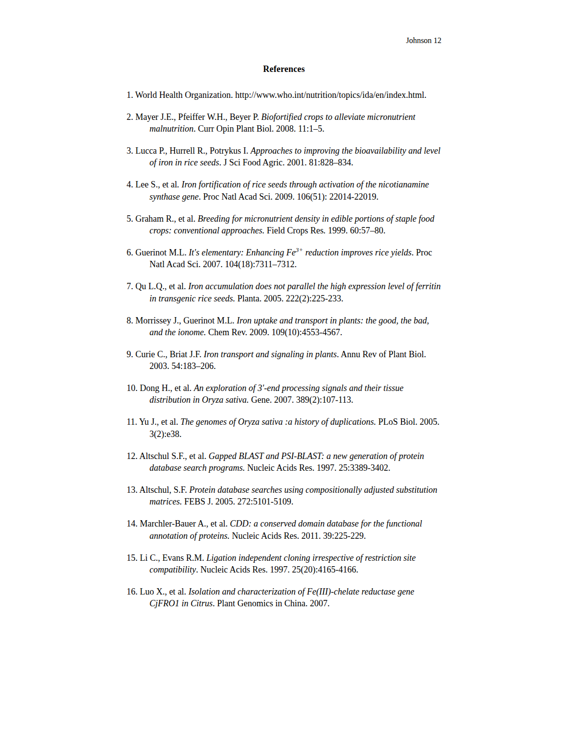Johnson 12
References
1. World Health Organization. http://www.who.int/nutrition/topics/ida/en/index.html.
2. Mayer J.E., Pfeiffer W.H., Beyer P. Biofortified crops to alleviate micronutrient malnutrition. Curr Opin Plant Biol. 2008. 11:1–5.
3. Lucca P., Hurrell R., Potrykus I. Approaches to improving the bioavailability and level of iron in rice seeds. J Sci Food Agric. 2001. 81:828–834.
4. Lee S., et al. Iron fortification of rice seeds through activation of the nicotianamine synthase gene. Proc Natl Acad Sci. 2009. 106(51): 22014-22019.
5. Graham R., et al. Breeding for micronutrient density in edible portions of staple food crops: conventional approaches. Field Crops Res. 1999. 60:57–80.
6. Guerinot M.L. It's elementary: Enhancing Fe3+ reduction improves rice yields. Proc Natl Acad Sci. 2007. 104(18):7311–7312.
7. Qu L.Q., et al. Iron accumulation does not parallel the high expression level of ferritin in transgenic rice seeds. Planta. 2005. 222(2):225-233.
8. Morrissey J., Guerinot M.L. Iron uptake and transport in plants: the good, the bad, and the ionome. Chem Rev. 2009. 109(10):4553-4567.
9. Curie C., Briat J.F. Iron transport and signaling in plants. Annu Rev of Plant Biol. 2003. 54:183–206.
10. Dong H., et al. An exploration of 3'-end processing signals and their tissue distribution in Oryza sativa. Gene. 2007. 389(2):107-113.
11. Yu J., et al. The genomes of Oryza sativa :a history of duplications. PLoS Biol. 2005. 3(2):e38.
12. Altschul S.F., et al. Gapped BLAST and PSI-BLAST: a new generation of protein database search programs. Nucleic Acids Res. 1997. 25:3389-3402.
13. Altschul, S.F. Protein database searches using compositionally adjusted substitution matrices. FEBS J. 2005. 272:5101-5109.
14. Marchler-Bauer A., et al. CDD: a conserved domain database for the functional annotation of proteins. Nucleic Acids Res. 2011. 39:225-229.
15. Li C., Evans R.M. Ligation independent cloning irrespective of restriction site compatibility. Nucleic Acids Res. 1997. 25(20):4165-4166.
16. Luo X., et al. Isolation and characterization of Fe(III)-chelate reductase gene CjFRO1 in Citrus. Plant Genomics in China. 2007.